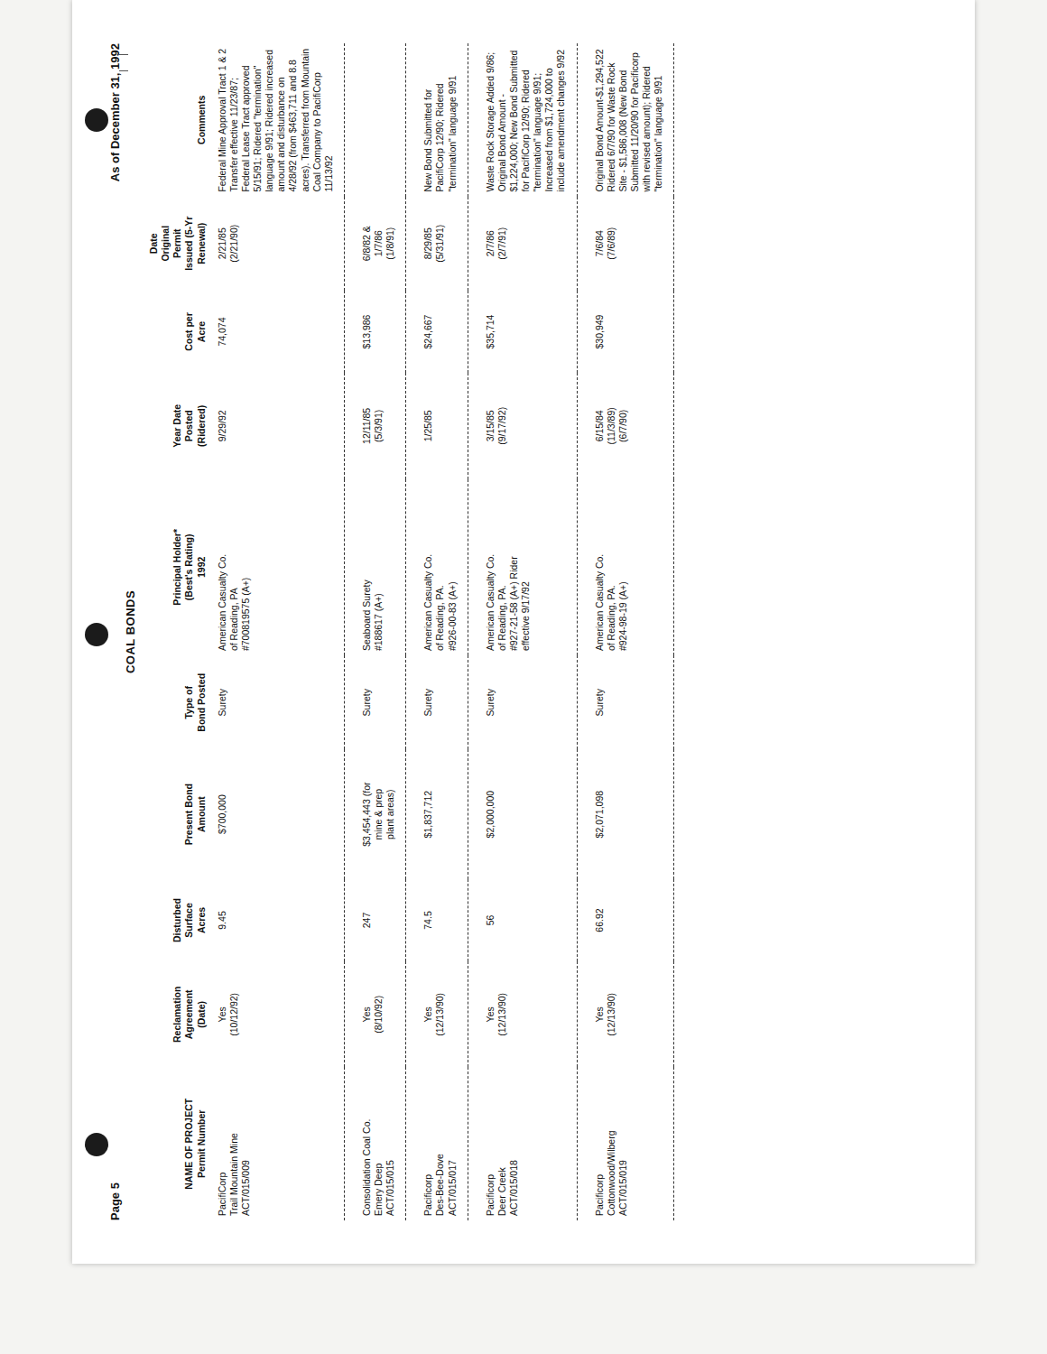Page 5
As of December 31, 1992
COAL BONDS
| NAME OF PROJECT Permit Number | Reclamation Agreement (Date) | Disturbed Surface Acres | Present Bond Amount | Type of Bond Posted | Principal Holder* (Best's Rating) 1992 | Year Date Posted (Ridered) | Cost per Acre | Date Original Permit Issued (5-Yr Renewal) | Comments |
| --- | --- | --- | --- | --- | --- | --- | --- | --- | --- |
| PacifiCorp Trail Mountain Mine ACT/015/009 | Yes (10/12/92) | 9.45 | $700,000 | Surety | American Casualty Co. of Reading, PA #700819575 (A+) | 9/29/92 | 74,074 | 2/21/85 (2/21/90) | Federal Mine Approval Tract 1 & 2 Transfer effective 11/23/87; Federal Lease Tract approved 5/15/91; Ridered "termination" language 9/91; Ridered increased amount and disturbance on 4/28/92 (from $463,711 and 8.8 acres). Transferred from Mountain Coal Company to PacifiCorp 11/13/92 |
| Consolidation Coal Co. Emery Deep ACT/015/015 | Yes (8/10/92) | 247 | $3,454,443 (for mine & prep plant areas) | Surety | Seaboard Surety #188617 (A+) | 12/11/85 (5/3/91) | $13,986 | 6/8/82 & 1/7/86 (1/8/91) | |
| Pacificorp Des-Bee-Dove ACT/015/017 | Yes (12/13/90) | 74.5 | $1,837,712 | Surety | American Casualty Co. of Reading, PA. #926-00-83 (A+) | 1/25/85 | $24,667 | 8/29/85 (5/31/91) | New Bond Submitted for PacifiCorp 12/90; Ridered "termination" language 9/91 |
| Pacificorp Deer Creek ACT/015/018 | Yes (12/13/90) | 56 | $2,000,000 | Surety | American Casualty Co. of Reading, PA. #927-21-58 (A+) Rider effective 9/17/92 | 3/15/85 (9/17/92) | $35,714 | 2/7/86 (2/7/91) | Waste Rock Storage Added 9/86; Original Bond Amount - $1,224,000; New Bond Submitted for PacifiCorp 12/90; Ridered "termination" language 9/91; Increased from $1,724,000 to include amendment changes 9/92 |
| Pacificorp Cottonwood/Wilberg ACT/015/019 | Yes (12/13/90) | 66.92 | $2,071,098 | Surety | American Casualty Co. of Reading, PA. #924-98-19 (A+) | 6/15/84 (11/3/89) (6/7/90) | $30,949 | 7/6/84 (7/6/89) | Original Bond Amount-$1,294,522 Ridered 6/7/90 for Waste Rock Site - $1,586,008 (New Bond Submitted 11/20/90 for Pacificorp with revised amount); Ridered "termination" language 9/91 |